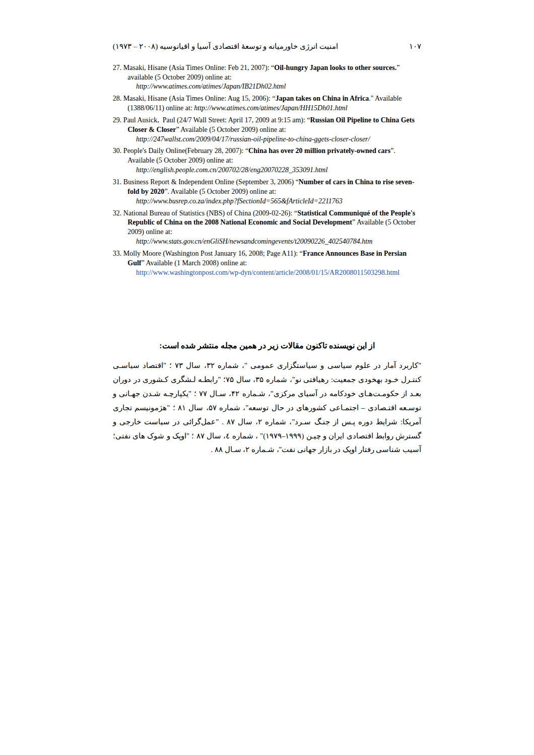۱۰۷ امنیت انرژی خاورمیانه و توسعهٔ اقتصادی آسیا و اقیانوسیه (۲۰۰۸ – ۱۹۷۳)
Masaki, Hisane (Asia Times Online: Feb 21, 2007): “Oil-hungry Japan looks to other sources.” available (5 October 2009) online at: http://www.atimes.com/atimes/Japan/IB21Dh02.html
Masaki, Hisane (Asia Times Online: Aug 15, 2006): “Japan takes on China in Africa." Available (1388/06/11) online at: http://www.atimes.com/atimes/Japan/HH15Dh01.html
Paul Ausick, Paul (24/7 Wall Street: April 17, 2009 at 9:15 am): “Russian Oil Pipeline to China Gets Closer & Closer” Available (5 October 2009) online at: http://247wallst.com/2009/04/17/russian-oil-pipeline-to-china-ggets-closer-closer/
People's Daily Online(February 28, 2007): “China has over 20 million privately-owned cars”. Available (5 October 2009) online at: http://english.people.com.cn/200702/28/eng20070228_353091.html
Business Report & Independent Online (September 3, 2006) “Number of cars in China to rise seven-fold by 2020”. Available (5 October 2009) online at: http://www.busrep.co.za/index.php?fSectionId=565&fArticleId=2211763
National Bureau of Statistics (NBS) of China (2009-02-26): “Statistical Communiqué of the People's Republic of China on the 2008 National Economic and Social Development” Available (5 October 2009) online at: http://www.stats.gov.cn/enGliSH/newsandcomingevents/t20090226_402540784.htm
Molly Moore (Washington Post January 16, 2008; Page A11): “France Announces Base in Persian Gulf” Available (1 March 2008) online at: http://www.washingtonpost.com/wp-dyn/content/article/2008/01/15/AR2008011503298.html
از این نویسنده تاکنون مقالات زیر در همین مجله منتشر شده است:
"کاربرد آمار در علوم سیاسی و سیاستگزاری عمومی "، شماره ۳۲، سال ۷۳ ؛ "اقتصاد سیاسـی کنتـرل خـود بهخودی جمعیت: رهیافتی نو"، شماره ۳۵، سال ۷۵؛ "رابطـه لـشگری کـشوری در دوران بعـد از حکومـت‌هـای خودکامه در آسیای مرکزی"، شـماره ۴۲، سـال ۷۷ ؛ "یکپارچـه شـدن جهـانی و توسـعه اقتـصادی – اجتمـاعی کشورهای در حال توسعه"، شماره ۵۷، سال ۸۱ ؛ "هژمونیسم تجاری آمریکا: شرایط دوره پـس از جنـگ سـرد"، شماره ۲، سال ۸۷ . "عمل‌گرائی در سیاست خارجی و گسترش روابط اقتصادی ایران و چیـن (۱۹۹۹–۱۹۷۹)" ، شماره ٤، سال ۸۷ ؛ "اوپک و شوک های نفتی؛ آسیب شناسی رفتار اوپک در بازار جهانی نفت"، شـماره ۲، سـال ۸۸ .